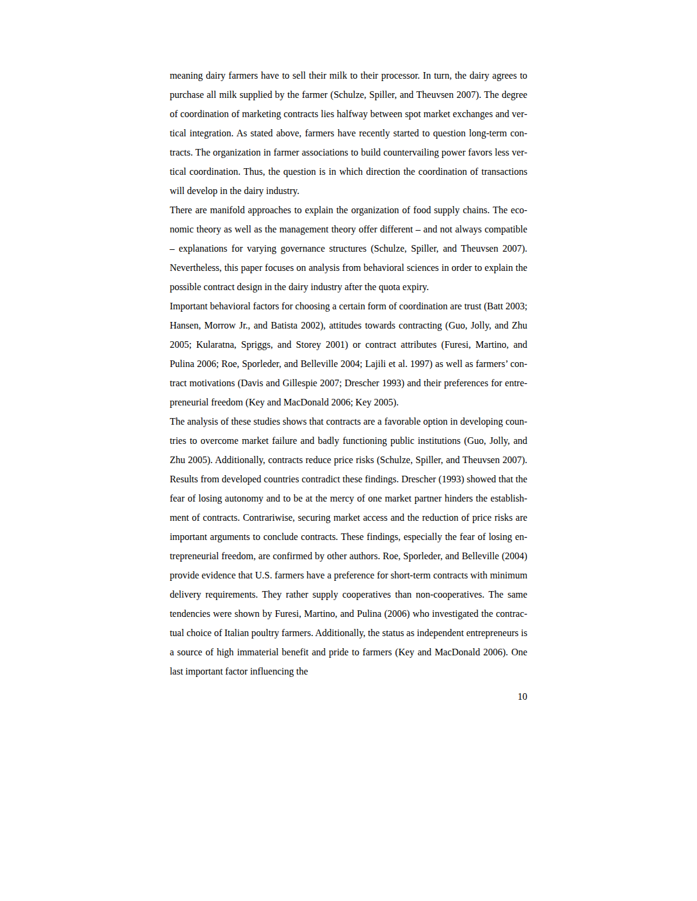meaning dairy farmers have to sell their milk to their processor. In turn, the dairy agrees to purchase all milk supplied by the farmer (Schulze, Spiller, and Theuvsen 2007). The degree of coordination of marketing contracts lies halfway between spot market exchanges and vertical integration. As stated above, farmers have recently started to question long-term contracts. The organization in farmer associations to build countervailing power favors less vertical coordination. Thus, the question is in which direction the coordination of transactions will develop in the dairy industry.
There are manifold approaches to explain the organization of food supply chains. The economic theory as well as the management theory offer different – and not always compatible – explanations for varying governance structures (Schulze, Spiller, and Theuvsen 2007). Nevertheless, this paper focuses on analysis from behavioral sciences in order to explain the possible contract design in the dairy industry after the quota expiry.
Important behavioral factors for choosing a certain form of coordination are trust (Batt 2003; Hansen, Morrow Jr., and Batista 2002), attitudes towards contracting (Guo, Jolly, and Zhu 2005; Kularatna, Spriggs, and Storey 2001) or contract attributes (Furesi, Martino, and Pulina 2006; Roe, Sporleder, and Belleville 2004; Lajili et al. 1997) as well as farmers’ contract motivations (Davis and Gillespie 2007; Drescher 1993) and their preferences for entrepreneurial freedom (Key and MacDonald 2006; Key 2005).
The analysis of these studies shows that contracts are a favorable option in developing countries to overcome market failure and badly functioning public institutions (Guo, Jolly, and Zhu 2005). Additionally, contracts reduce price risks (Schulze, Spiller, and Theuvsen 2007). Results from developed countries contradict these findings. Drescher (1993) showed that the fear of losing autonomy and to be at the mercy of one market partner hinders the establishment of contracts. Contrariwise, securing market access and the reduction of price risks are important arguments to conclude contracts. These findings, especially the fear of losing entrepreneurial freedom, are confirmed by other authors. Roe, Sporleder, and Belleville (2004) provide evidence that U.S. farmers have a preference for short-term contracts with minimum delivery requirements. They rather supply cooperatives than non-cooperatives. The same tendencies were shown by Furesi, Martino, and Pulina (2006) who investigated the contractual choice of Italian poultry farmers. Additionally, the status as independent entrepreneurs is a source of high immaterial benefit and pride to farmers (Key and MacDonald 2006). One last important factor influencing the
10